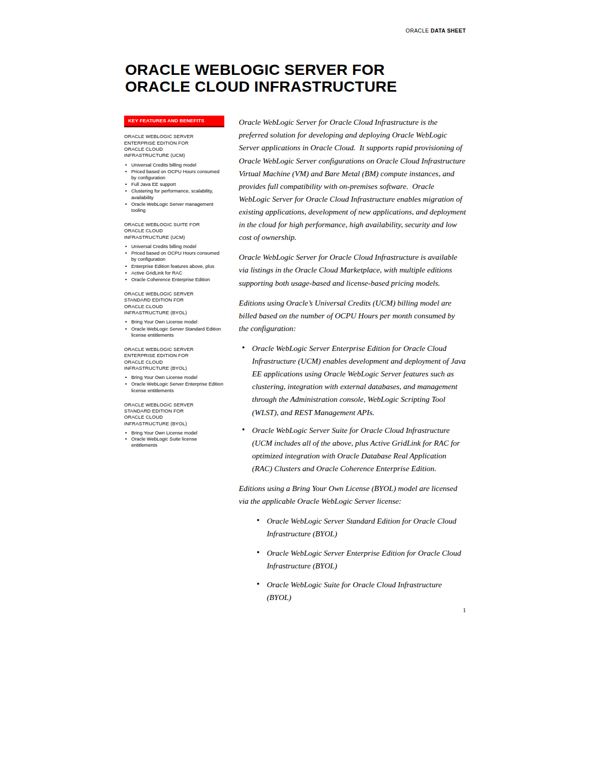ORACLE DATA SHEET
ORACLE WEBLOGIC SERVER FOR
ORACLE CLOUD INFRASTRUCTURE
KEY FEATURES AND BENEFITS
ORACLE WEBLOGIC SERVER
ENTERPRISE EDITION FOR
ORACLE CLOUD
INFRASTRUCTURE (UCM)
Universal Credits billing model
Priced based on OCPU Hours consumed by configuration
Full Java EE support
Clustering for performance, scalability, availability
Oracle WebLogic Server management tooling
ORACLE WEBLOGIC SUITE FOR
ORACLE CLOUD
INFRASTRUCTURE (UCM)
Universal Credits billing model
Priced based on OCPU Hours consumed by configuration
Enterprise Edition features above, plus
Active GridLink for RAC
Oracle Coherence Enterprise Edition
ORACLE WEBLOGIC SERVER
STANDARD EDITION FOR
ORACLE CLOUD
INFRASTRUCTURE (BYOL)
Bring Your Own License model
Oracle WebLogic Server Standard Edition license entitlements
ORACLE WEBLOGIC SERVER
ENTERPRISE EDITION FOR
ORACLE CLOUD
INFRASTRUCTURE (BYOL)
Bring Your Own License model
Oracle WebLogic Server Enterprise Edition license entitlements
ORACLE WEBLOGIC SERVER
STANDARD EDITION FOR
ORACLE CLOUD
INFRASTRUCTURE (BYOL)
Bring Your Own License model
Oracle WebLogic Suite license entitlements
Oracle WebLogic Server for Oracle Cloud Infrastructure is the preferred solution for developing and deploying Oracle WebLogic Server applications in Oracle Cloud. It supports rapid provisioning of Oracle WebLogic Server configurations on Oracle Cloud Infrastructure Virtual Machine (VM) and Bare Metal (BM) compute instances, and provides full compatibility with on-premises software. Oracle WebLogic Server for Oracle Cloud Infrastructure enables migration of existing applications, development of new applications, and deployment in the cloud for high performance, high availability, security and low cost of ownership.
Oracle WebLogic Server for Oracle Cloud Infrastructure is available via listings in the Oracle Cloud Marketplace, with multiple editions supporting both usage-based and license-based pricing models.
Editions using Oracle’s Universal Credits (UCM) billing model are billed based on the number of OCPU Hours per month consumed by the configuration:
Oracle WebLogic Server Enterprise Edition for Oracle Cloud Infrastructure (UCM) enables development and deployment of Java EE applications using Oracle WebLogic Server features such as clustering, integration with external databases, and management through the Administration console, WebLogic Scripting Tool (WLST), and REST Management APIs.
Oracle WebLogic Server Suite for Oracle Cloud Infrastructure (UCM includes all of the above, plus Active GridLink for RAC for optimized integration with Oracle Database Real Application (RAC) Clusters and Oracle Coherence Enterprise Edition.
Editions using a Bring Your Own License (BYOL) model are licensed via the applicable Oracle WebLogic Server license:
Oracle WebLogic Server Standard Edition for Oracle Cloud Infrastructure (BYOL)
Oracle WebLogic Server Enterprise Edition for Oracle Cloud Infrastructure (BYOL)
Oracle WebLogic Suite for Oracle Cloud Infrastructure (BYOL)
1